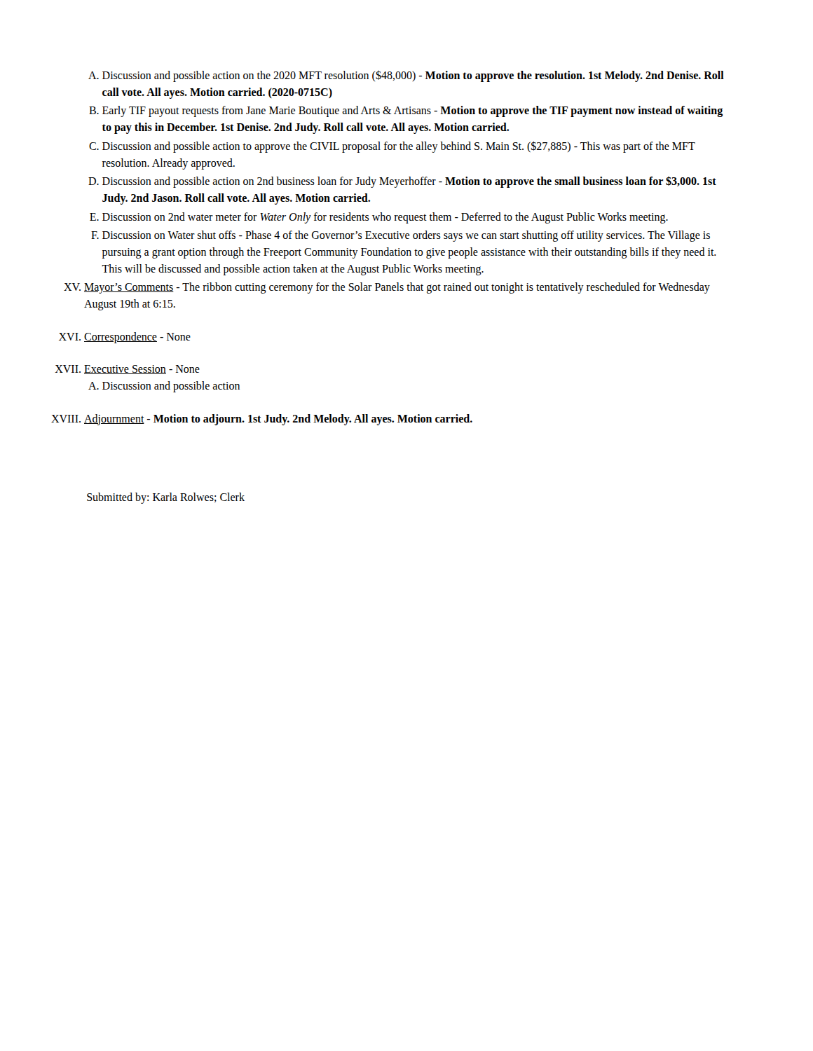Discussion and possible action on the 2020 MFT resolution ($48,000) - Motion to approve the resolution. 1st Melody. 2nd Denise. Roll call vote. All ayes. Motion carried. (2020-0715C)
Early TIF payout requests from Jane Marie Boutique and Arts & Artisans - Motion to approve the TIF payment now instead of waiting to pay this in December. 1st Denise. 2nd Judy. Roll call vote. All ayes. Motion carried.
Discussion and possible action to approve the CIVIL proposal for the alley behind S. Main St. ($27,885) - This was part of the MFT resolution. Already approved.
Discussion and possible action on 2nd business loan for Judy Meyerhoffer - Motion to approve the small business loan for $3,000. 1st Judy. 2nd Jason. Roll call vote. All ayes. Motion carried.
Discussion on 2nd water meter for Water Only for residents who request them - Deferred to the August Public Works meeting.
Discussion on Water shut offs - Phase 4 of the Governor’s Executive orders says we can start shutting off utility services. The Village is pursuing a grant option through the Freeport Community Foundation to give people assistance with their outstanding bills if they need it. This will be discussed and possible action taken at the August Public Works meeting.
Mayor’s Comments - The ribbon cutting ceremony for the Solar Panels that got rained out tonight is tentatively rescheduled for Wednesday August 19th at 6:15.
Correspondence - None
Executive Session - None
Discussion and possible action
Adjournment - Motion to adjourn. 1st Judy. 2nd Melody. All ayes. Motion carried.
Submitted by: Karla Rolwes; Clerk